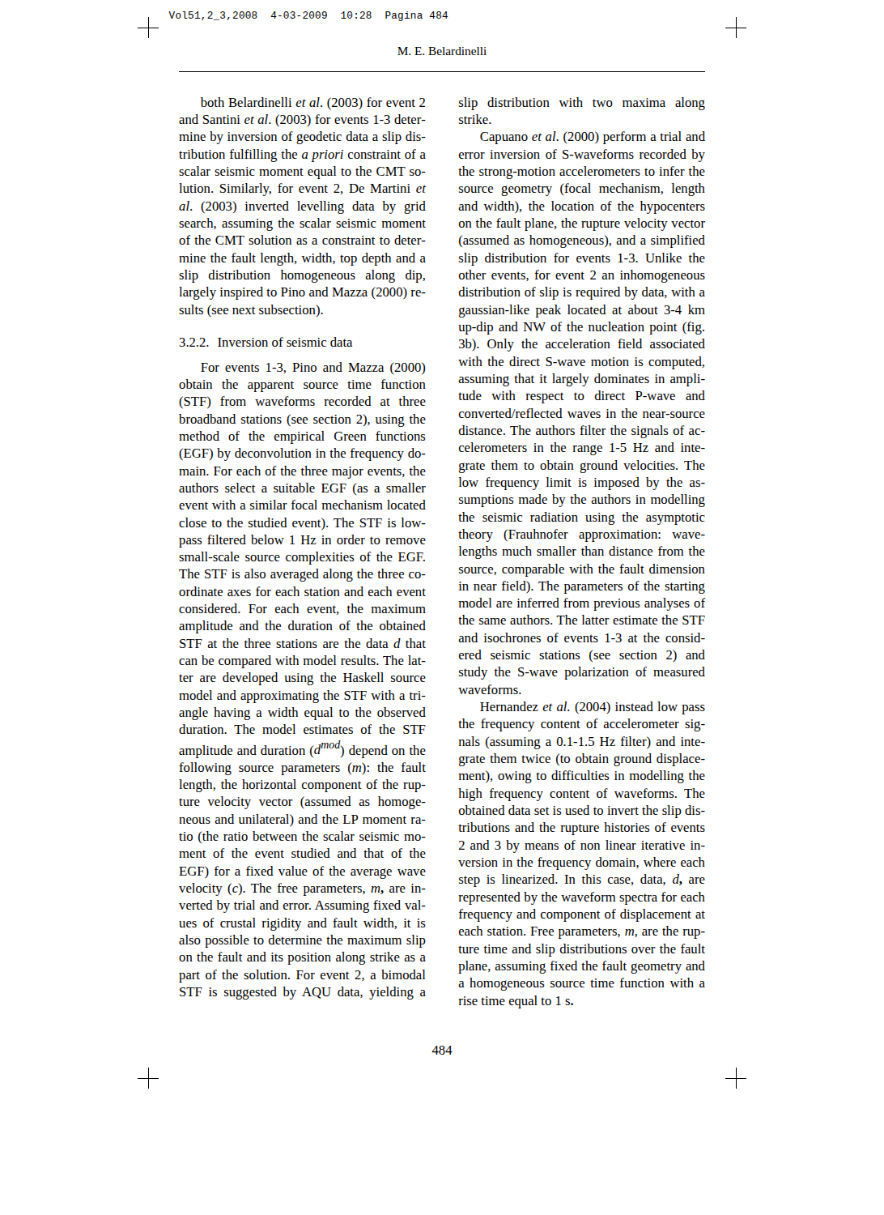Vol51,2_3,2008 4-03-2009 10:28 Pagina 484
M. E. Belardinelli
both Belardinelli et al. (2003) for event 2 and Santini et al. (2003) for events 1-3 determine by inversion of geodetic data a slip distribution fulfilling the a priori constraint of a scalar seismic moment equal to the CMT solution. Similarly, for event 2, De Martini et al. (2003) inverted levelling data by grid search, assuming the scalar seismic moment of the CMT solution as a constraint to determine the fault length, width, top depth and a slip distribution homogeneous along dip, largely inspired to Pino and Mazza (2000) results (see next subsection).
3.2.2. Inversion of seismic data
For events 1-3, Pino and Mazza (2000) obtain the apparent source time function (STF) from waveforms recorded at three broadband stations (see section 2), using the method of the empirical Green functions (EGF) by deconvolution in the frequency domain. For each of the three major events, the authors select a suitable EGF (as a smaller event with a similar focal mechanism located close to the studied event). The STF is low-pass filtered below 1 Hz in order to remove small-scale source complexities of the EGF. The STF is also averaged along the three coordinate axes for each station and each event considered. For each event, the maximum amplitude and the duration of the obtained STF at the three stations are the data d that can be compared with model results. The latter are developed using the Haskell source model and approximating the STF with a triangle having a width equal to the observed duration. The model estimates of the STF amplitude and duration (dmod) depend on the following source parameters (m): the fault length, the horizontal component of the rupture velocity vector (assumed as homogeneous and unilateral) and the LP moment ratio (the ratio between the scalar seismic moment of the event studied and that of the EGF) for a fixed value of the average wave velocity (c). The free parameters, m, are inverted by trial and error. Assuming fixed values of crustal rigidity and fault width, it is also possible to determine the maximum slip on the fault and its position along strike as a part of the solution. For event 2, a bimodal STF is suggested by AQU data, yielding a slip distribution with two maxima along strike.
Capuano et al. (2000) perform a trial and error inversion of S-waveforms recorded by the strong-motion accelerometers to infer the source geometry (focal mechanism, length and width), the location of the hypocenters on the fault plane, the rupture velocity vector (assumed as homogeneous), and a simplified slip distribution for events 1-3. Unlike the other events, for event 2 an inhomogeneous distribution of slip is required by data, with a gaussian-like peak located at about 3-4 km up-dip and NW of the nucleation point (fig. 3b). Only the acceleration field associated with the direct S-wave motion is computed, assuming that it largely dominates in amplitude with respect to direct P-wave and converted/reflected waves in the near-source distance. The authors filter the signals of accelerometers in the range 1-5 Hz and integrate them to obtain ground velocities. The low frequency limit is imposed by the assumptions made by the authors in modelling the seismic radiation using the asymptotic theory (Frauhnofer approximation: wavelengths much smaller than distance from the source, comparable with the fault dimension in near field). The parameters of the starting model are inferred from previous analyses of the same authors. The latter estimate the STF and isochrones of events 1-3 at the considered seismic stations (see section 2) and study the S-wave polarization of measured waveforms.
Hernandez et al. (2004) instead low pass the frequency content of accelerometer signals (assuming a 0.1-1.5 Hz filter) and integrate them twice (to obtain ground displacement), owing to difficulties in modelling the high frequency content of waveforms. The obtained data set is used to invert the slip distributions and the rupture histories of events 2 and 3 by means of non linear iterative inversion in the frequency domain, where each step is linearized. In this case, data, d, are represented by the waveform spectra for each frequency and component of displacement at each station. Free parameters, m, are the rupture time and slip distributions over the fault plane, assuming fixed the fault geometry and a homogeneous source time function with a rise time equal to 1 s.
484